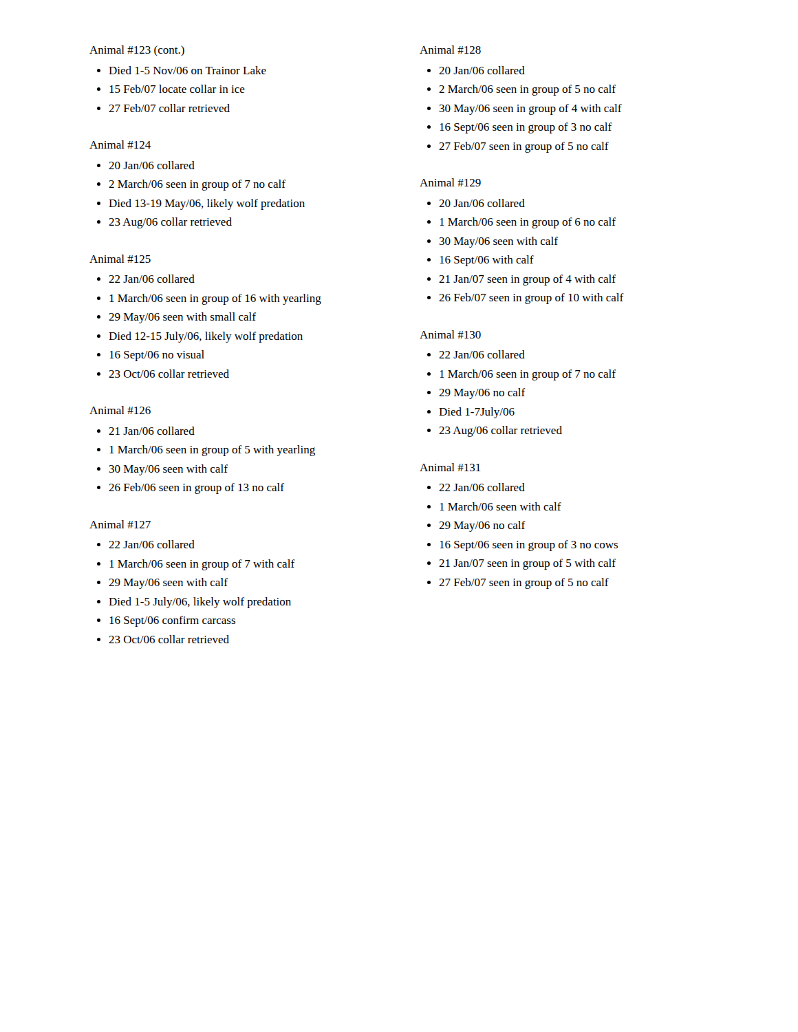Animal #123 (cont.)
Died 1-5 Nov/06 on Trainor Lake
15 Feb/07 locate collar in ice
27 Feb/07 collar retrieved
Animal #124
20 Jan/06 collared
2 March/06 seen in group of 7 no calf
Died 13-19 May/06, likely wolf predation
23 Aug/06 collar retrieved
Animal #125
22 Jan/06 collared
1 March/06 seen in group of 16 with yearling
29 May/06 seen with small calf
Died 12-15 July/06, likely wolf predation
16 Sept/06 no visual
23 Oct/06 collar retrieved
Animal #126
21 Jan/06 collared
1 March/06 seen in group of 5 with yearling
30 May/06 seen with calf
26 Feb/06 seen in group of 13 no calf
Animal #127
22 Jan/06 collared
1 March/06 seen in group of 7 with calf
29 May/06 seen with calf
Died 1-5 July/06, likely wolf predation
16 Sept/06 confirm carcass
23 Oct/06 collar retrieved
Animal #128
20 Jan/06 collared
2 March/06 seen in group of 5 no calf
30 May/06 seen in group of 4 with calf
16 Sept/06 seen in group of 3 no calf
27 Feb/07 seen in group of 5 no calf
Animal #129
20 Jan/06 collared
1 March/06 seen in group of 6 no calf
30 May/06 seen with calf
16 Sept/06 with calf
21 Jan/07 seen in group of 4 with calf
26 Feb/07 seen in group of 10 with calf
Animal #130
22 Jan/06 collared
1 March/06 seen in group of 7 no calf
29 May/06 no calf
Died 1-7July/06
23 Aug/06 collar retrieved
Animal #131
22 Jan/06 collared
1 March/06 seen with calf
29 May/06 no calf
16 Sept/06 seen in group of 3 no cows
21 Jan/07 seen in group of 5 with calf
27 Feb/07 seen in group of 5 no calf